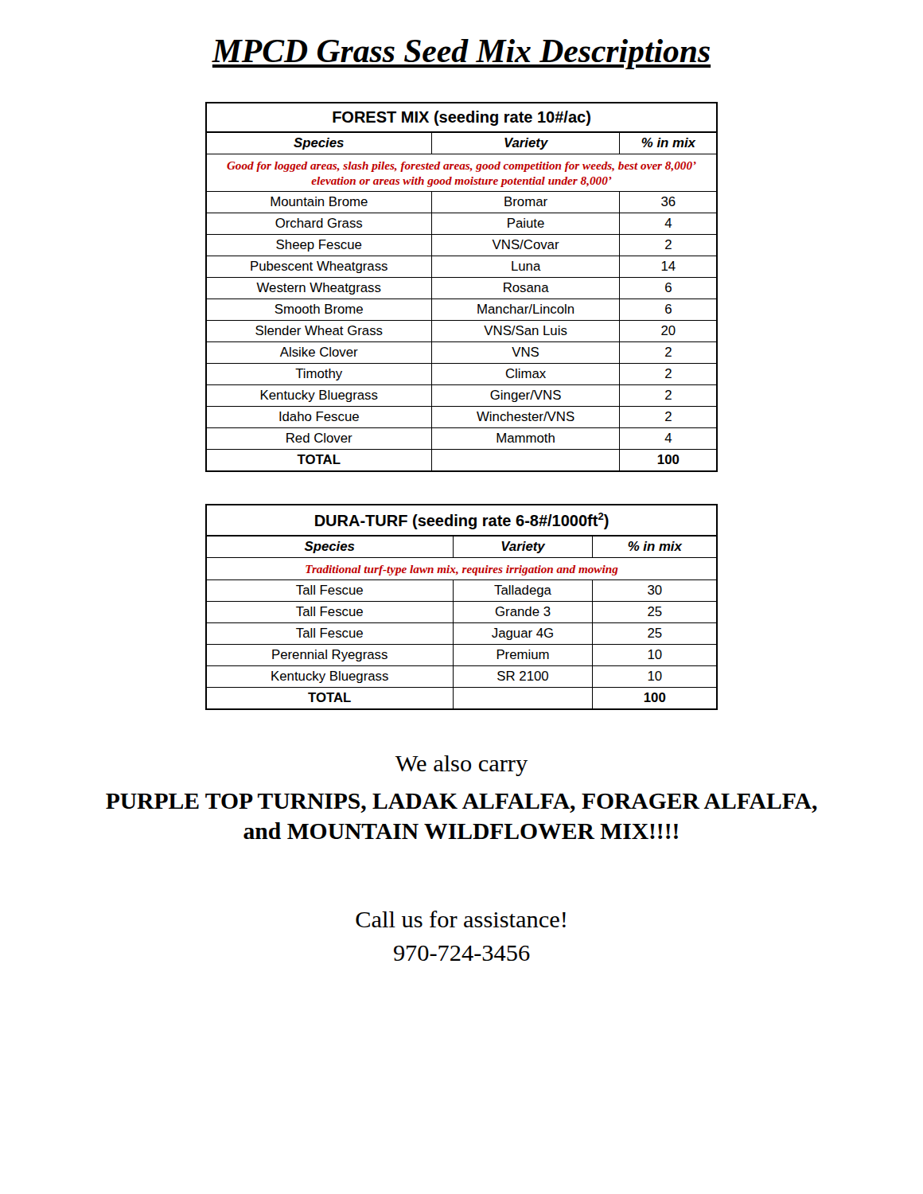MPCD Grass Seed Mix Descriptions
FOREST MIX (seeding rate 10#/ac)
| Good for logged areas, slash piles, forested areas, good competition for weeds, best over 8,000’ elevation or areas with good moisture potential under 8,000’ |
| Species | Variety | % in mix |
| Mountain Brome | Bromar | 36 |
| Orchard Grass | Paiute | 4 |
| Sheep Fescue | VNS/Covar | 2 |
| Pubescent Wheatgrass | Luna | 14 |
| Western Wheatgrass | Rosana | 6 |
| Smooth Brome | Manchar/Lincoln | 6 |
| Slender Wheat Grass | VNS/San Luis | 20 |
| Alsike Clover | VNS | 2 |
| Timothy | Climax | 2 |
| Kentucky Bluegrass | Ginger/VNS | 2 |
| Idaho Fescue | Winchester/VNS | 2 |
| Red Clover | Mammoth | 4 |
| TOTAL | | 100 |
DURA-TURF (seeding rate 6-8#/1000ft 2 )
| Traditional turf-type lawn mix, requires irrigation and mowing |
| Species | Variety | % in mix |
| Tall Fescue | Talladega | 30 |
| Tall Fescue | Grande 3 | 25 |
| Tall Fescue | Jaguar 4G | 25 |
| Perennial Ryegrass | Premium | 10 |
| Kentucky Bluegrass | SR 2100 | 10 |
| TOTAL | | 100 |
We also carry
PURPLE TOP TURNIPS, LADAK ALFALFA, FORAGER ALFALFA,
and MOUNTAIN WILDFLOWER MIX!!!!
Call us for assistance!
970-724-3456